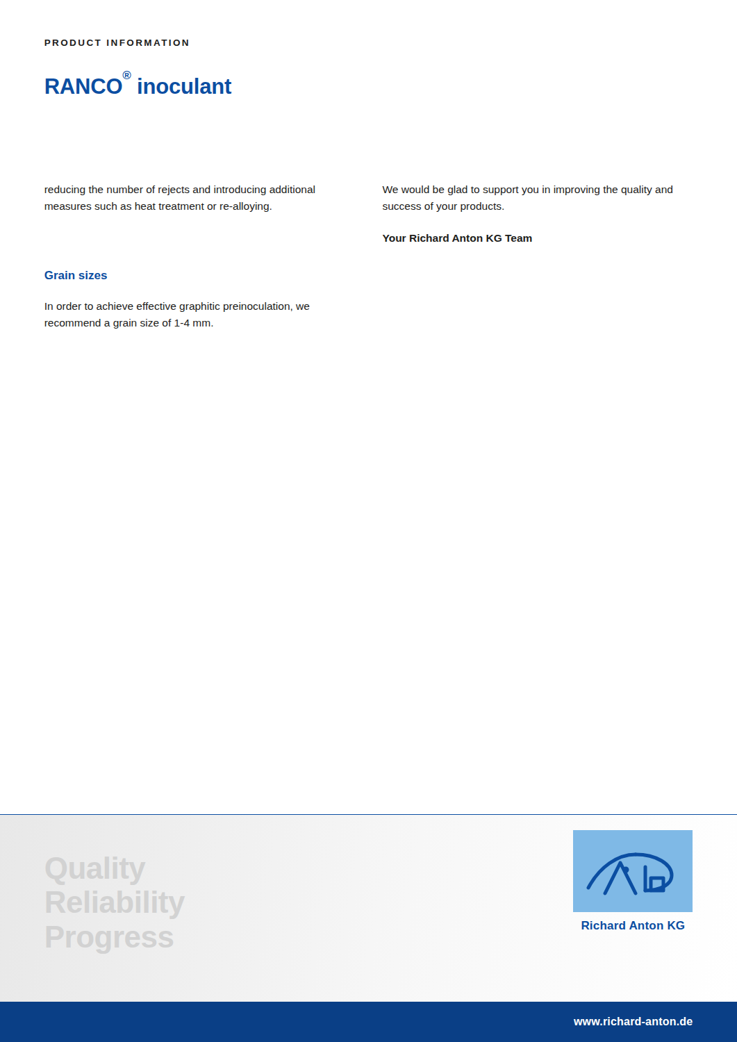Product Information
RANCO® inoculant
reducing the number of rejects and introducing additional measures such as heat treatment or re-alloying.
Grain sizes
In order to achieve effective graphitic preinoculation, we recommend a grain size of 1-4 mm.
We would be glad to support you in improving the quality and success of your products.
Your Richard Anton KG Team
Quality
Reliability
Progress
Richard Anton KG
www.richard-anton.de